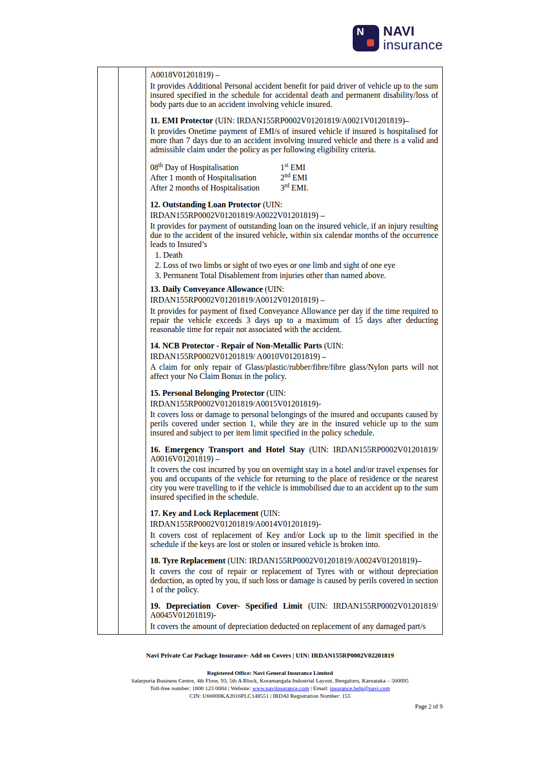NAVI
insurance
| | | A0018V01201819) – It provides Additional Personal accident benefit for paid driver of vehicle up to the sum insured specified in the schedule for accidental death and permanent disability/loss of body parts due to an accident involving vehicle insured. 11. EMI Protector (UIN: IRDAN155RP0002V01201819/A0021V01201819)– It provides Onetime payment of EMI/s of insured vehicle if insured is hospitalised for more than 7 days due to an accident involving insured vehicle and there is a valid and admissible claim under the policy as per following eligibility criteria. 08 th Day of Hospitalisation 1 st EMI After 1 month of Hospitalisation 2 nd EMI After 2 months of Hospitalisation 3 rd EMI. 12. Outstanding Loan Protector (UIN: IRDAN155RP0002V01201819/A0022V01201819) – It provides for payment of outstanding loan on the insured vehicle, if an injury resulting due to the accident of the insured vehicle, within six calendar months of the occurrence leads to Insured’s Death Loss of two limbs or sight of two eyes or one limb and sight of one eye Permanent Total Disablement from injuries other than named above. 13. Daily Conveyance Allowance (UIN: IRDAN155RP0002V01201819/A0012V01201819) – It provides for payment of fixed Conveyance Allowance per day if the time required to repair the vehicle exceeds 3 days up to a maximum of 15 days after deducting reasonable time for repair not associated with the accident. 14. NCB Protector - Repair of Non-Metallic Parts (UIN: IRDAN155RP0002V01201819/ A0010V01201819) – A claim for only repair of Glass/plastic/rubber/fibre/fibre glass/Nylon parts will not affect your No Claim Bonus in the policy. 15. Personal Belonging Protector (UIN: IRDAN155RP0002V01201819/A0015V01201819)- It covers loss or damage to personal belongings of the insured and occupants caused by perils covered under section 1, while they are in the insured vehicle up to the sum insured and subject to per item limit specified in the policy schedule. 16. Emergency Transport and Hotel Stay (UIN: IRDAN155RP0002V01201819/ A0016V01201819) – It covers the cost incurred by you on overnight stay in a hotel and/or travel expenses for you and occupants of the vehicle for returning to the place of residence or the nearest city you were travelling to if the vehicle is immobilised due to an accident up to the sum insured specified in the schedule. 17. Key and Lock Replacement (UIN: IRDAN155RP0002V01201819/A0014V01201819)- It covers cost of replacement of Key and/or Lock up to the limit specified in the schedule if the keys are lost or stolen or insured vehicle is broken into. 18. Tyre Replacement (UIN: IRDAN155RP0002V01201819/A0024V01201819)– It covers the cost of repair or replacement of Tyres with or without depreciation deduction, as opted by you, if such loss or damage is caused by perils covered in section 1 of the policy. 19. Depreciation Cover- Specified Limit (UIN: IRDAN155RP0002V01201819/ A0045V01201819)- It covers the amount of depreciation deducted on replacement of any damaged part/s |
Navi Private Car Package Insurance- Add on Covers | UIN: IRDAN155RP0002V02201819
Registered Office: Navi General Insurance Limited
Salarpuria Business Centre, 4th Floor, 93, 5th A Block, Koramangala Industrial Layout, Bengaluru, Karnataka – 560095
Toll-free number: 1800 123 0004 | Website: www.naviinsurance.com | Email: insurance.help@navi.com
CIN: U66000KA2016PLC148551 | IRDAI Registration Number: 155
Page 2 of 9